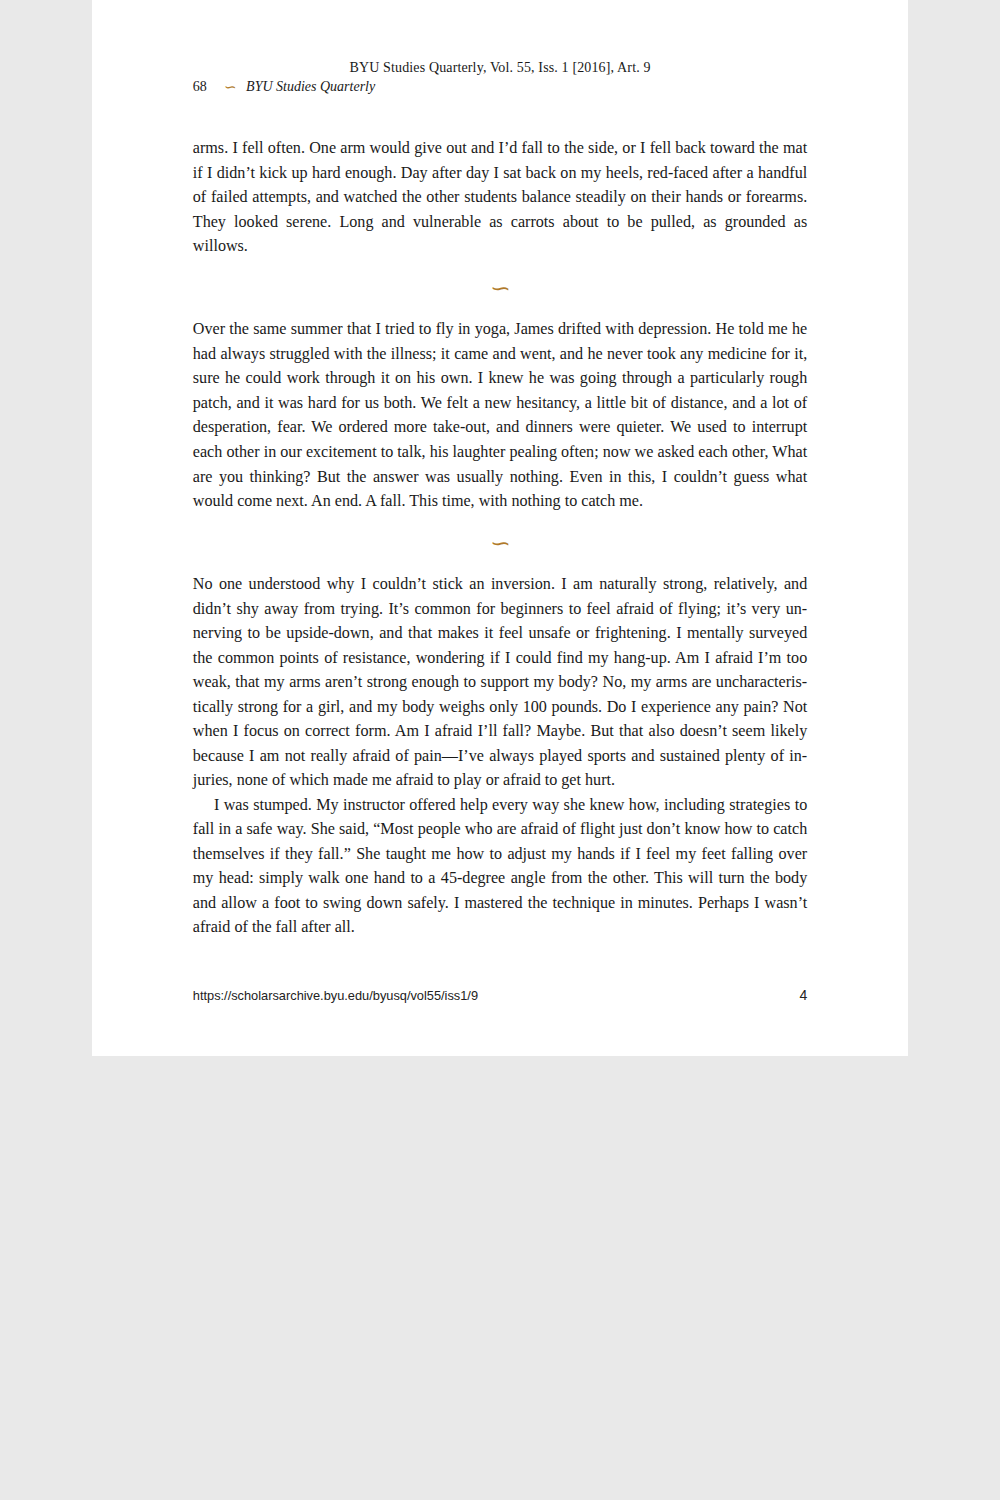BYU Studies Quarterly, Vol. 55, Iss. 1 [2016], Art. 9
68∽BYU Studies Quarterly
arms. I fell often. One arm would give out and I’d fall to the side, or I fell back toward the mat if I didn’t kick up hard enough. Day after day I sat back on my heels, red-faced after a handful of failed attempts, and watched the other students balance steadily on their hands or forearms. They looked serene. Long and vulnerable as carrots about to be pulled, as grounded as willows.
∽
Over the same summer that I tried to fly in yoga, James drifted with depression. He told me he had always struggled with the illness; it came and went, and he never took any medicine for it, sure he could work through it on his own. I knew he was going through a particularly rough patch, and it was hard for us both. We felt a new hesitancy, a little bit of distance, and a lot of desperation, fear. We ordered more take-out, and dinners were quieter. We used to interrupt each other in our excitement to talk, his laughter pealing often; now we asked each other, What are you thinking? But the answer was usually nothing. Even in this, I couldn’t guess what would come next. An end. A fall. This time, with nothing to catch me.
∽
No one understood why I couldn’t stick an inversion. I am naturally strong, relatively, and didn’t shy away from trying. It’s common for beginners to feel afraid of flying; it’s very unnerving to be upside-down, and that makes it feel unsafe or frightening. I mentally surveyed the common points of resistance, wondering if I could find my hang-up. Am I afraid I’m too weak, that my arms aren’t strong enough to support my body? No, my arms are uncharacteristically strong for a girl, and my body weighs only 100 pounds. Do I experience any pain? Not when I focus on correct form. Am I afraid I’ll fall? Maybe. But that also doesn’t seem likely because I am not really afraid of pain—I’ve always played sports and sustained plenty of injuries, none of which made me afraid to play or afraid to get hurt.
I was stumped. My instructor offered help every way she knew how, including strategies to fall in a safe way. She said, “Most people who are afraid of flight just don’t know how to catch themselves if they fall.” She taught me how to adjust my hands if I feel my feet falling over my head: simply walk one hand to a 45-degree angle from the other. This will turn the body and allow a foot to swing down safely. I mastered the technique in minutes. Perhaps I wasn’t afraid of the fall after all.
https://scholarsarchive.byu.edu/byusq/vol55/iss1/9 4